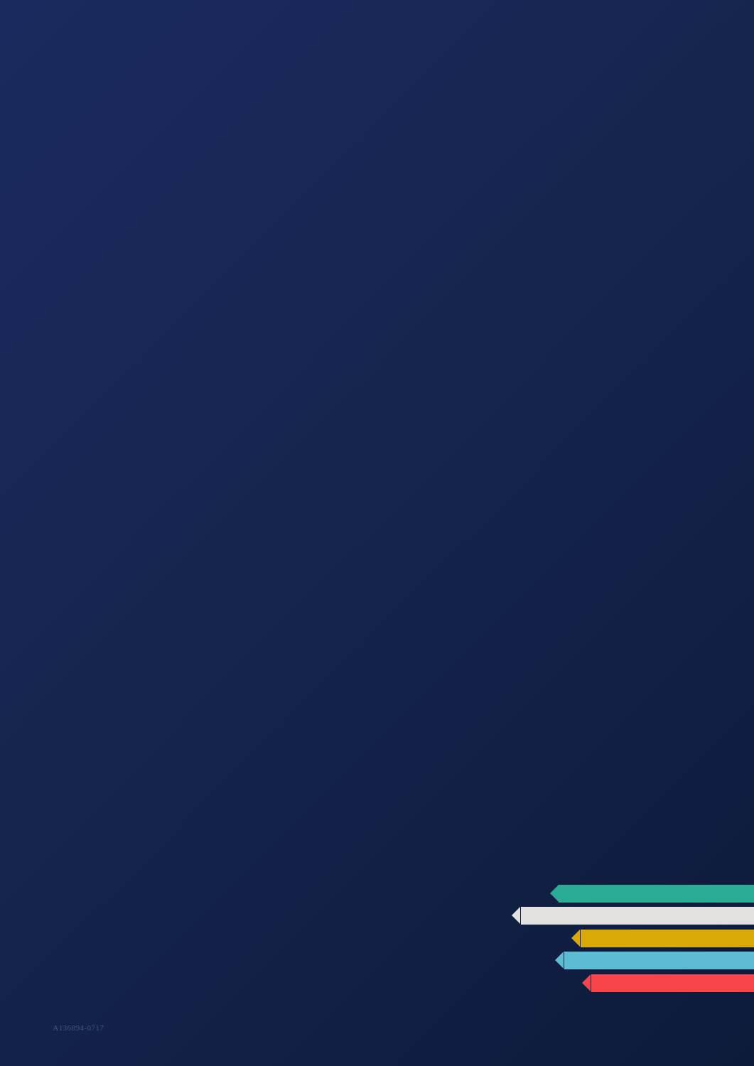A136894-0717